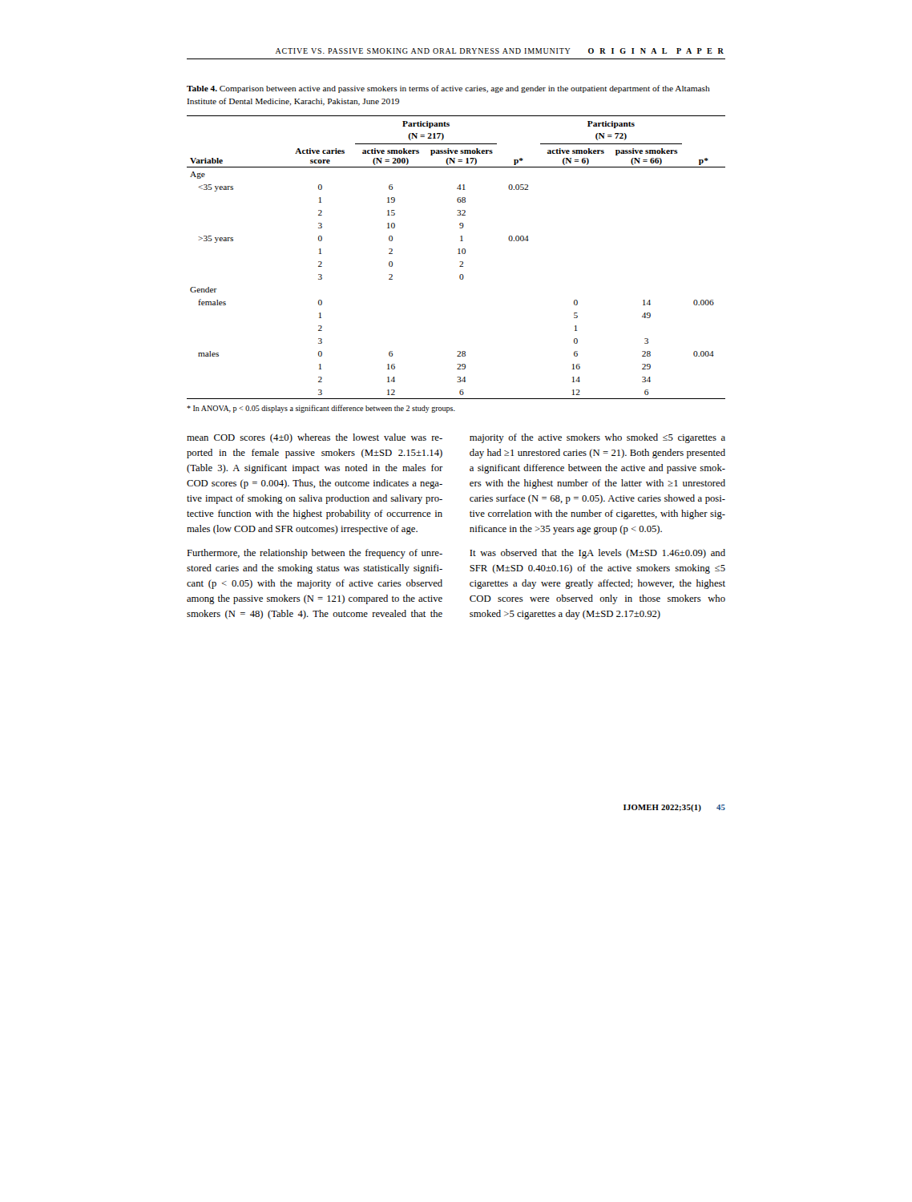Active vs. passive smoking and oral dryness and immunity O R I G I N A L P A P E R
Table 4. Comparison between active and passive smokers in terms of active caries, age and gender in the outpatient department of the Altamash Institute of Dental Medicine, Karachi, Pakistan, June 2019
| Variable | Active caries score | Participants (N = 217) | p* | Participants (N = 72) | p* |
| --- | --- | --- | --- | --- | --- |
| active smokers (N = 200) | passive smokers (N = 17) | active smokers (N = 6) | passive smokers (N = 66) |
| Age |
| <35 years | 0 | 6 | 41 | 0.052 | | | |
| | 1 | 19 | 68 | | | | |
| | 2 | 15 | 32 | | | | |
| | 3 | 10 | 9 | | | | |
| >35 years | 0 | 0 | 1 | 0.004 | | | |
| | 1 | 2 | 10 | | | | |
| | 2 | 0 | 2 | | | | |
| | 3 | 2 | 0 | | | | |
| Gender |
| females | 0 | | | | 0 | 14 | 0.006 |
| | 1 | | | | 5 | 49 | |
| | 2 | | | | 1 | | |
| | 3 | | | | 0 | 3 | |
| males | 0 | 6 | 28 | | 6 | 28 | 0.004 |
| | 1 | 16 | 29 | | 16 | 29 | |
| | 2 | 14 | 34 | | 14 | 34 | |
| | 3 | 12 | 6 | | 12 | 6 | |
* In ANOVA, p < 0.05 displays a significant difference between the 2 study groups.
mean COD scores (4±0) whereas the lowest value was reported in the female passive smokers (M±SD 2.15±1.14) (Table 3). A significant impact was noted in the males for COD scores (p = 0.004). Thus, the outcome indicates a negative impact of smoking on saliva production and salivary protective function with the highest probability of occurrence in males (low COD and SFR outcomes) irrespective of age.
Furthermore, the relationship between the frequency of unrestored caries and the smoking status was statistically significant (p < 0.05) with the majority of active caries observed among the passive smokers (N = 121) compared to the active smokers (N = 48) (Table 4). The outcome revealed that the majority of the active smokers who smoked ≤5 cigarettes a day had ≥1 unrestored caries (N = 21). Both genders presented a significant difference between the active and passive smokers with the highest number of the latter with ≥1 unrestored caries surface (N = 68, p = 0.05). Active caries showed a positive correlation with the number of cigarettes, with higher significance in the >35 years age group (p < 0.05).
It was observed that the IgA levels (M±SD 1.46±0.09) and SFR (M±SD 0.40±0.16) of the active smokers smoking ≤5 cigarettes a day were greatly affected; however, the highest COD scores were observed only in those smokers who smoked >5 cigarettes a day (M±SD 2.17±0.92)
IJOMEH 2022;35(1) 45